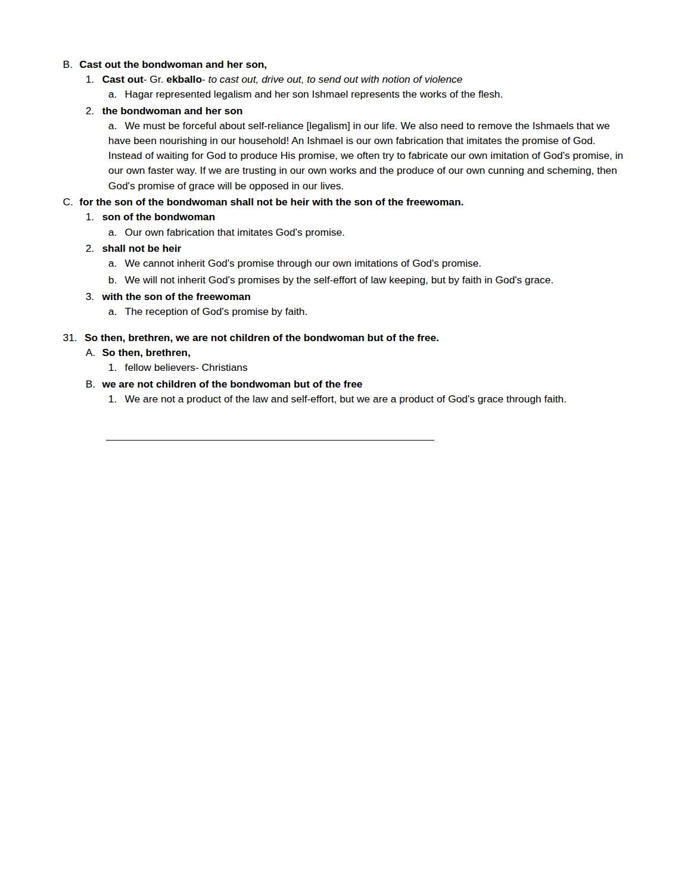B. Cast out the bondwoman and her son,
1. Cast out- Gr. ekballo- to cast out, drive out, to send out with notion of violence
a. Hagar represented legalism and her son Ishmael represents the works of the flesh.
2. the bondwoman and her son
a. We must be forceful about self-reliance [legalism] in our life. We also need to remove the Ishmaels that we have been nourishing in our household! An Ishmael is our own fabrication that imitates the promise of God. Instead of waiting for God to produce His promise, we often try to fabricate our own imitation of God's promise, in our own faster way. If we are trusting in our own works and the produce of our own cunning and scheming, then God's promise of grace will be opposed in our lives.
C. for the son of the bondwoman shall not be heir with the son of the freewoman.
1. son of the bondwoman
a. Our own fabrication that imitates God's promise.
2. shall not be heir
a. We cannot inherit God's promise through our own imitations of God's promise.
b. We will not inherit God's promises by the self-effort of law keeping, but by faith in God's grace.
3. with the son of the freewoman
a. The reception of God's promise by faith.
31. So then, brethren, we are not children of the bondwoman but of the free.
A. So then, brethren,
1. fellow believers- Christians
B. we are not children of the bondwoman but of the free
1. We are not a product of the law and self-effort, but we are a product of God's grace through faith.